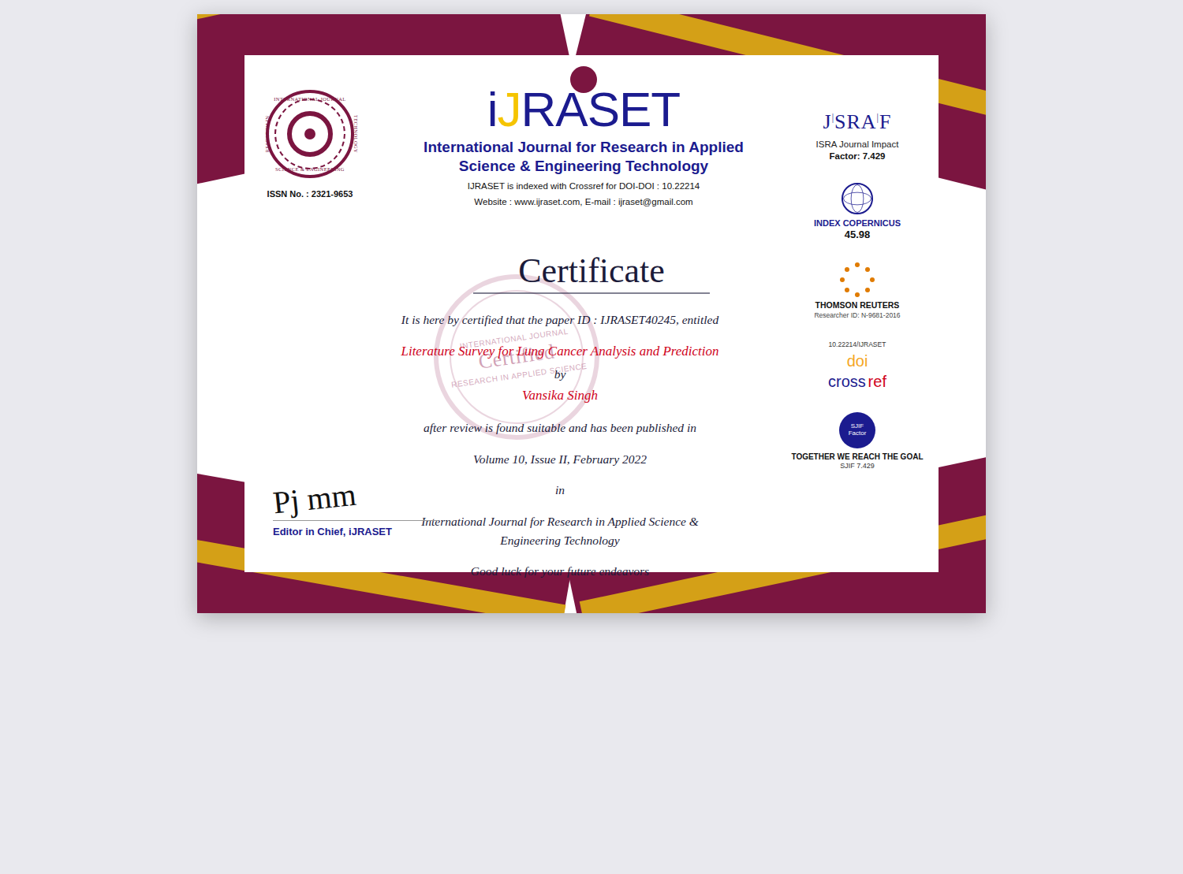INTERNATIONAL JOURNAL SCIENCE & ENGINEERING RESEARCH IN TECHNOLOGY
ISSN No. : 2321-9653
iJRASET
International Journal for Research in Applied
Science & Engineering Technology
IJRASET is indexed with Crossref for DOI-DOI : 10.22214
Website : www.ijraset.com, E-mail : ijraset@gmail.com
Certificate
INTERNATIONAL JOURNAL
Certified RESEARCH IN APPLIED SCIENCE
It is here by certified that the paper ID : IJRASET40245, entitled
Literature Survey for Lung Cancer Analysis and Prediction
by
Vansika Singh
after review is found suitable and has been published in
Volume 10, Issue II, February 2022
in
International Journal for Research in Applied Science &
Engineering Technology
Good luck for your future endeavors
J|SRA|F
ISRA Journal Impact
Factor: 7.429
INDEX COPERNICUS
45.98
THOMSON REUTERSResearcher ID: N-9681-2016
10.22214/IJRASET
doi
cross ref
SJIF
Factor
TOGETHER WE REACH THE GOAL
SJIF 7.429
Pj mm
Editor in Chief, iJRASET